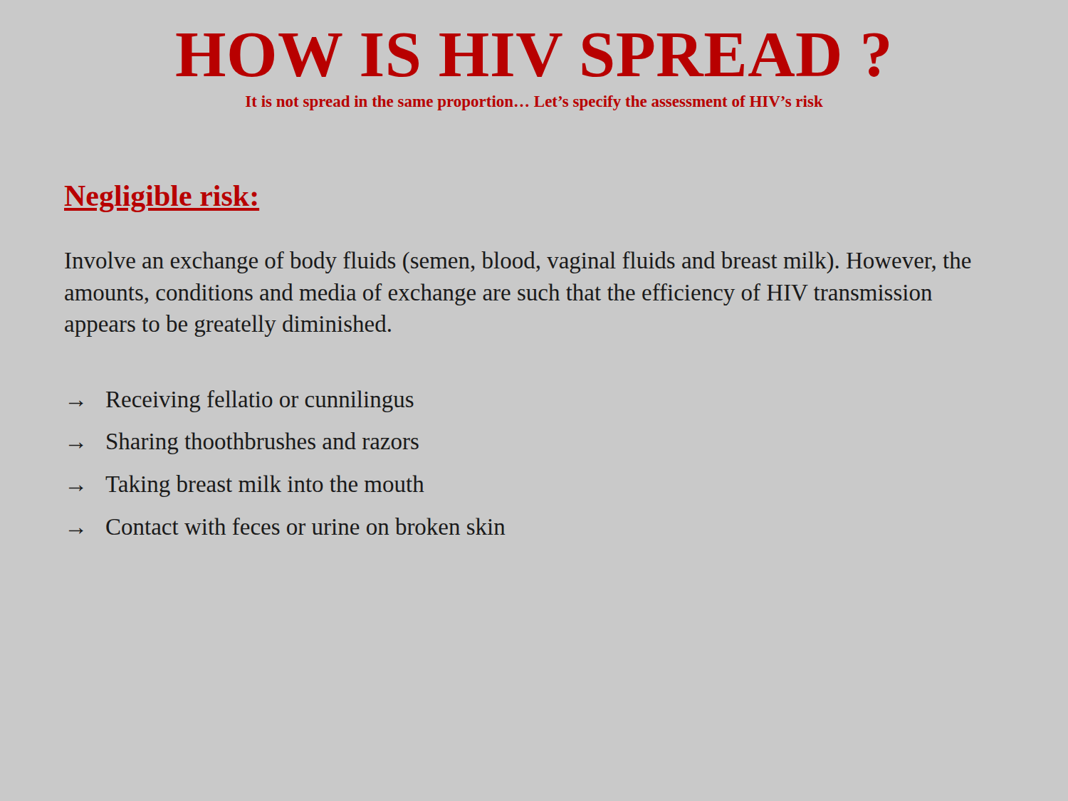HOW IS HIV SPREAD ?
It is not spread in the same proportion… Let’s specify the assessment of HIV’s risk
Negligible risk:
Involve an exchange of body fluids (semen, blood, vaginal fluids and breast milk). However, the amounts, conditions and media of exchange are such that the efficiency of HIV transmission appears to be greatelly diminished.
→Receiving fellatio or cunnilingus
→Sharing thoothbrushes and razors
→Taking breast milk into the mouth
→Contact with feces or urine on broken skin